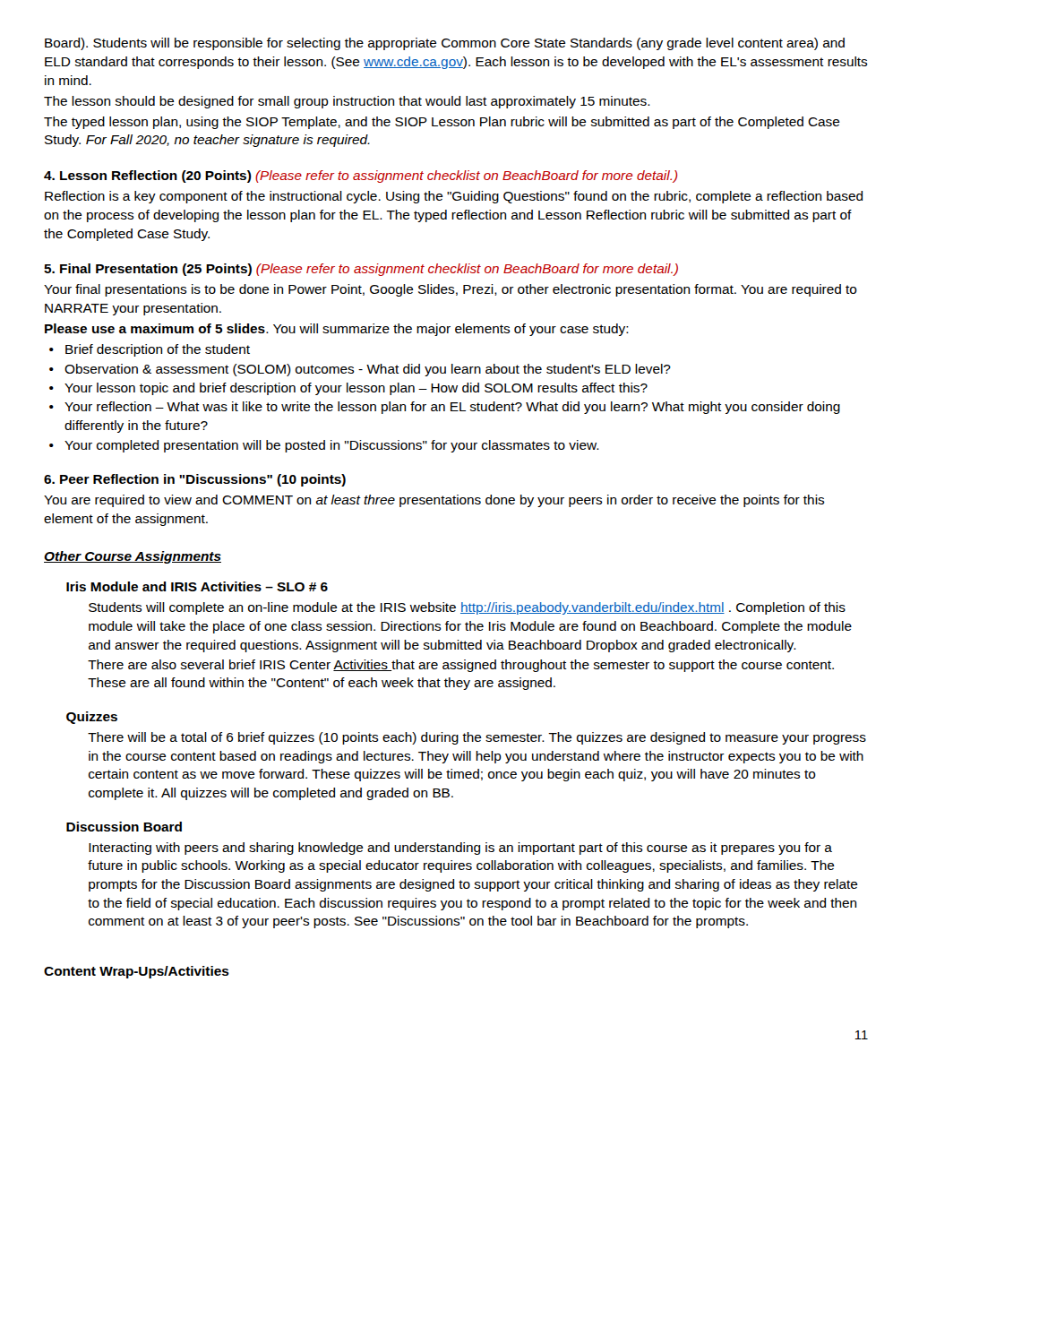Board). Students will be responsible for selecting the appropriate Common Core State Standards (any grade level content area) and ELD standard that corresponds to their lesson. (See www.cde.ca.gov). Each lesson is to be developed with the EL's assessment results in mind.
The lesson should be designed for small group instruction that would last approximately 15 minutes.
The typed lesson plan, using the SIOP Template, and the SIOP Lesson Plan rubric will be submitted as part of the Completed Case Study. For Fall 2020, no teacher signature is required.
4. Lesson Reflection (20 Points) (Please refer to assignment checklist on BeachBoard for more detail.)
Reflection is a key component of the instructional cycle. Using the "Guiding Questions" found on the rubric, complete a reflection based on the process of developing the lesson plan for the EL. The typed reflection and Lesson Reflection rubric will be submitted as part of the Completed Case Study.
5. Final Presentation (25 Points) (Please refer to assignment checklist on BeachBoard for more detail.)
Your final presentations is to be done in Power Point, Google Slides, Prezi, or other electronic presentation format. You are required to NARRATE your presentation.
Please use a maximum of 5 slides. You will summarize the major elements of your case study:
Brief description of the student
Observation & assessment (SOLOM) outcomes - What did you learn about the student's ELD level?
Your lesson topic and brief description of your lesson plan – How did SOLOM results affect this?
Your reflection – What was it like to write the lesson plan for an EL student? What did you learn? What might you consider doing differently in the future?
Your completed presentation will be posted in "Discussions" for your classmates to view.
6. Peer Reflection in "Discussions" (10 points)
You are required to view and COMMENT on at least three presentations done by your peers in order to receive the points for this element of the assignment.
Other Course Assignments
Iris Module and IRIS Activities – SLO # 6
Students will complete an on-line module at the IRIS website http://iris.peabody.vanderbilt.edu/index.html . Completion of this module will take the place of one class session. Directions for the Iris Module are found on Beachboard. Complete the module and answer the required questions. Assignment will be submitted via Beachboard Dropbox and graded electronically.
There are also several brief IRIS Center Activities that are assigned throughout the semester to support the course content. These are all found within the "Content" of each week that they are assigned.
Quizzes
There will be a total of 6 brief quizzes (10 points each) during the semester. The quizzes are designed to measure your progress in the course content based on readings and lectures. They will help you understand where the instructor expects you to be with certain content as we move forward. These quizzes will be timed; once you begin each quiz, you will have 20 minutes to complete it. All quizzes will be completed and graded on BB.
Discussion Board
Interacting with peers and sharing knowledge and understanding is an important part of this course as it prepares you for a future in public schools. Working as a special educator requires collaboration with colleagues, specialists, and families. The prompts for the Discussion Board assignments are designed to support your critical thinking and sharing of ideas as they relate to the field of special education. Each discussion requires you to respond to a prompt related to the topic for the week and then comment on at least 3 of your peer's posts. See "Discussions" on the tool bar in Beachboard for the prompts.
Content Wrap-Ups/Activities
11